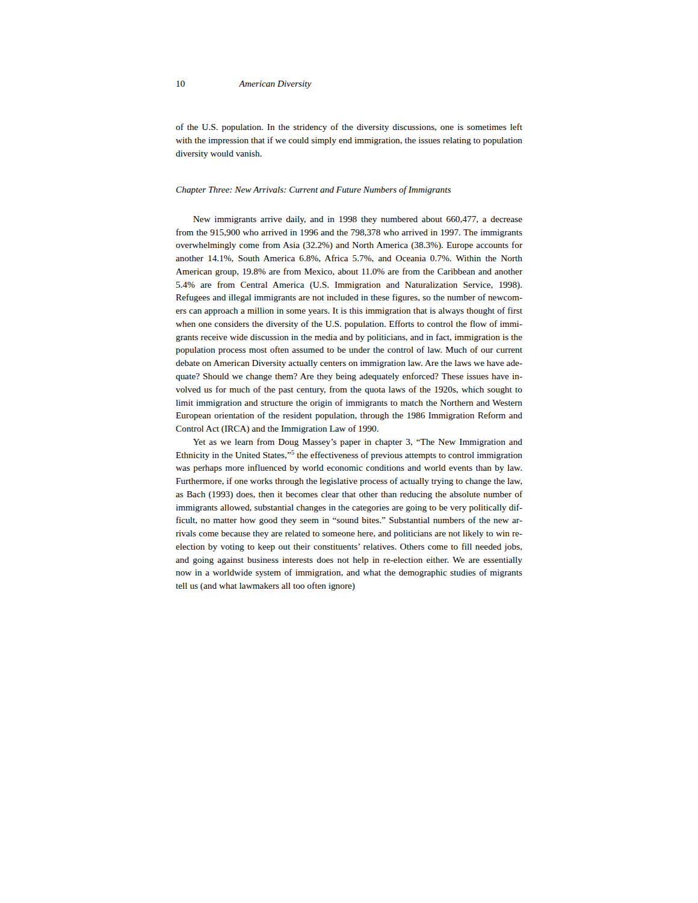10 American Diversity
of the U.S. population. In the stridency of the diversity discussions, one is sometimes left with the impression that if we could simply end immigration, the issues relating to population diversity would vanish.
Chapter Three: New Arrivals: Current and Future Numbers of Immigrants
New immigrants arrive daily, and in 1998 they numbered about 660,477, a decrease from the 915,900 who arrived in 1996 and the 798,378 who arrived in 1997. The immigrants overwhelmingly come from Asia (32.2%) and North America (38.3%). Europe accounts for another 14.1%, South America 6.8%, Africa 5.7%, and Oceania 0.7%. Within the North American group, 19.8% are from Mexico, about 11.0% are from the Caribbean and another 5.4% are from Central America (U.S. Immigration and Naturalization Service, 1998). Refugees and illegal immigrants are not included in these figures, so the number of newcomers can approach a million in some years. It is this immigration that is always thought of first when one considers the diversity of the U.S. population. Efforts to control the flow of immigrants receive wide discussion in the media and by politicians, and in fact, immigration is the population process most often assumed to be under the control of law. Much of our current debate on American Diversity actually centers on immigration law. Are the laws we have adequate? Should we change them? Are they being adequately enforced? These issues have involved us for much of the past century, from the quota laws of the 1920s, which sought to limit immigration and structure the origin of immigrants to match the Northern and Western European orientation of the resident population, through the 1986 Immigration Reform and Control Act (IRCA) and the Immigration Law of 1990.
Yet as we learn from Doug Massey’s paper in chapter 3, “The New Immigration and Ethnicity in the United States,”5 the effectiveness of previous attempts to control immigration was perhaps more influenced by world economic conditions and world events than by law. Furthermore, if one works through the legislative process of actually trying to change the law, as Bach (1993) does, then it becomes clear that other than reducing the absolute number of immigrants allowed, substantial changes in the categories are going to be very politically difficult, no matter how good they seem in “sound bites.” Substantial numbers of the new arrivals come because they are related to someone here, and politicians are not likely to win re-election by voting to keep out their constituents’ relatives. Others come to fill needed jobs, and going against business interests does not help in re-election either. We are essentially now in a worldwide system of immigration, and what the demographic studies of migrants tell us (and what lawmakers all too often ignore)